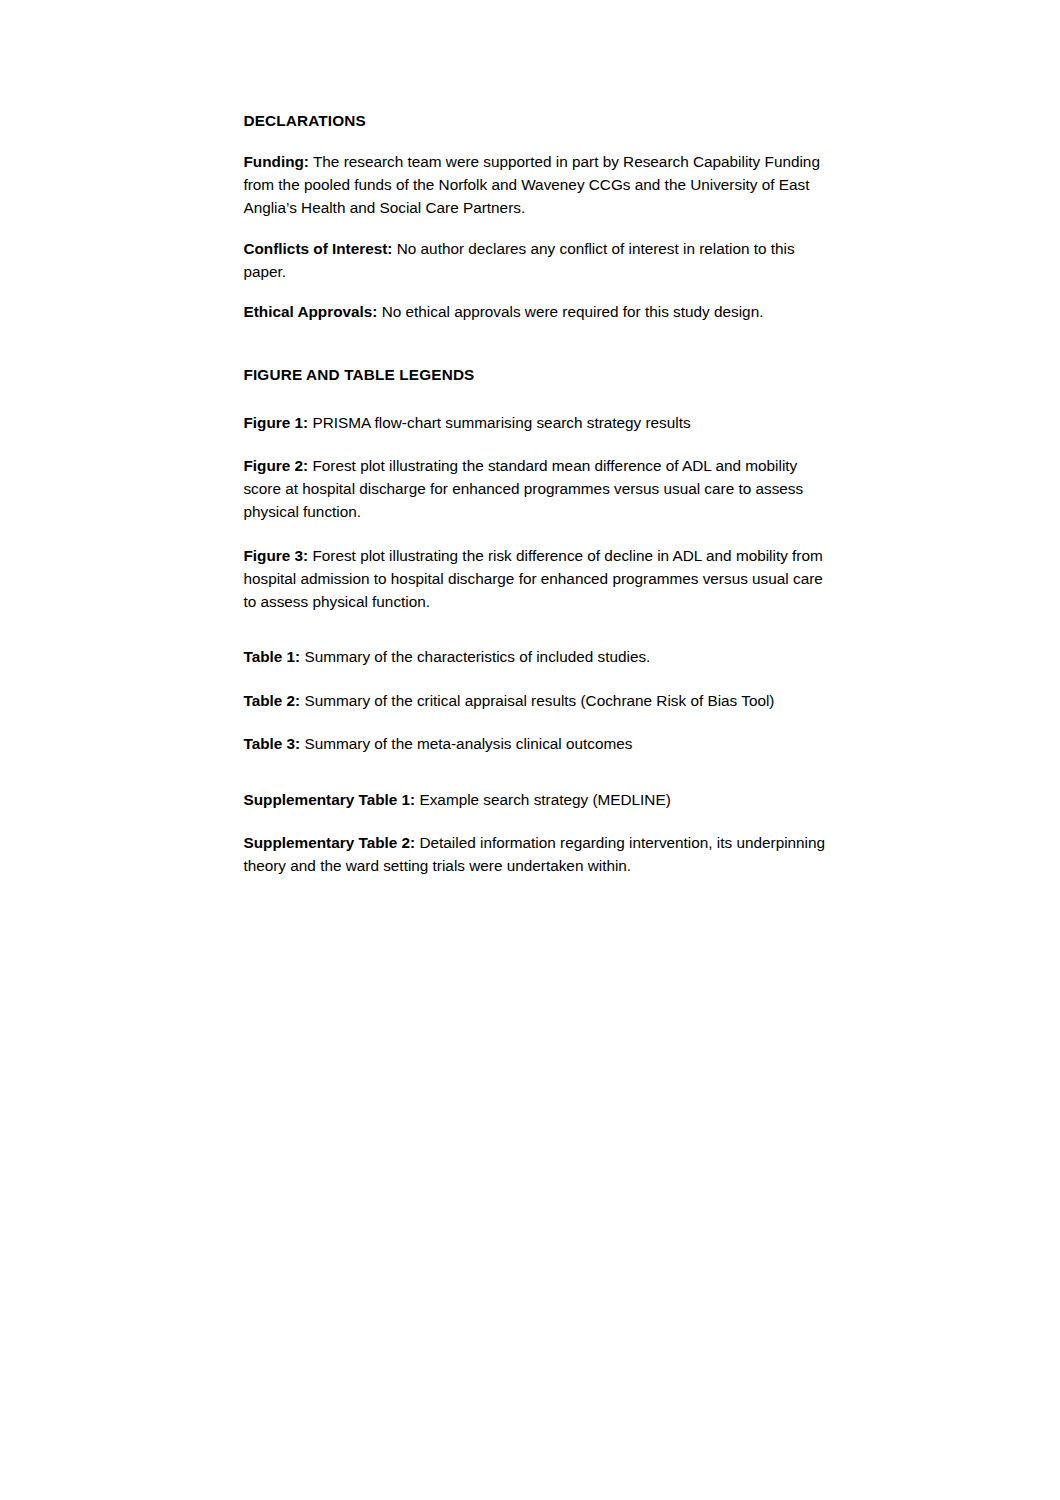DECLARATIONS
Funding: The research team were supported in part by Research Capability Funding from the pooled funds of the Norfolk and Waveney CCGs and the University of East Anglia’s Health and Social Care Partners.
Conflicts of Interest: No author declares any conflict of interest in relation to this paper.
Ethical Approvals: No ethical approvals were required for this study design.
FIGURE AND TABLE LEGENDS
Figure 1: PRISMA flow-chart summarising search strategy results
Figure 2: Forest plot illustrating the standard mean difference of ADL and mobility score at hospital discharge for enhanced programmes versus usual care to assess physical function.
Figure 3: Forest plot illustrating the risk difference of decline in ADL and mobility from hospital admission to hospital discharge for enhanced programmes versus usual care to assess physical function.
Table 1: Summary of the characteristics of included studies.
Table 2: Summary of the critical appraisal results (Cochrane Risk of Bias Tool)
Table 3: Summary of the meta-analysis clinical outcomes
Supplementary Table 1: Example search strategy (MEDLINE)
Supplementary Table 2: Detailed information regarding intervention, its underpinning theory and the ward setting trials were undertaken within.